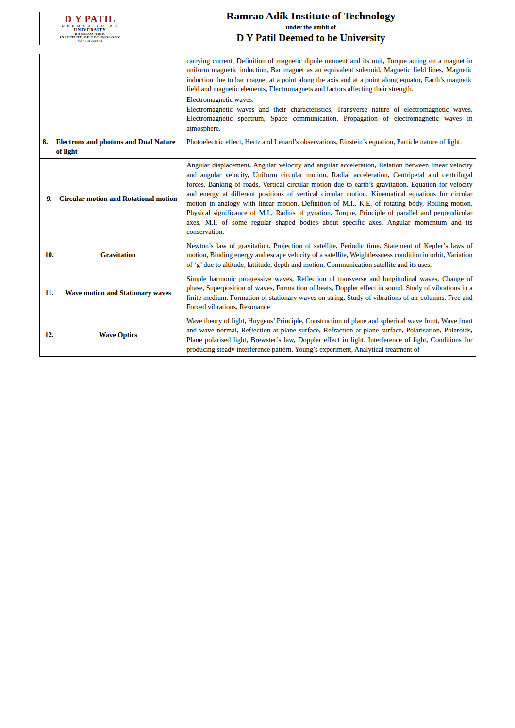D Y PATIL
D E E M E D T O B E
UNIVERSITY
— RAMRAO ADIK —
INSTITUTE OF TECHNOLOGY
NAVI MUMBAI
Ramrao Adik Institute of Technology
under the ambit of
D Y Patil Deemed to be University
| | carrying current, Definition of magnetic dipole moment and its unit, Torque acting on a magnet in uniform magnetic induction, Bar magnet as an equivalent solenoid, Magnetic field lines, Magnetic induction due to bar magnet at a point along the axis and at a point along equator, Earth’s magnetic field and magnetic elements, Electromagnets and factors affecting their strength. Electromagnetic waves: Electromagnetic waves and their characteristics, Transverse nature of electromagnetic waves, Electromagnetic spectrum, Space communication, Propagation of electromagnetic waves in atmosphere. |
| 8. Electrons and photons and Dual Nature of light | Photoelectric effect, Hertz and Lenard’s observations, Einstein’s equation, Particle nature of light. |
| 9. Circular motion and Rotational motion | Angular displacement, Angular velocity and angular acceleration, Relation between linear velocity and angular velocity, Uniform circular motion, Radial acceleration, Centripetal and centrifugal forces, Banking of roads, Vertical circular motion due to earth’s gravitation, Equation for velocity and energy at different positions of vertical circular motion. Kinematical equations for circular motion in analogy with linear motion. Definition of M.I., K.E. of rotating body, Rolling motion, Physical significance of M.I., Radius of gyration, Torque, Principle of parallel and perpendicular axes, M.I. of some regular shaped bodies about specific axes, Angular momentum and its conservation. |
| 10. Gravitation | Newton’s law of gravitation, Projection of satellite, Periodic time, Statement of Kepler’s laws of motion, Binding energy and escape velocity of a satellite, Weightlessness condition in orbit, Variation of ‘g’ due to altitude, lattitude, depth and motion, Communication satellite and its uses. |
| 11. Wave motion and Stationary waves | Simple harmonic progressive waves, Reflection of transverse and longitudinal waves, Change of phase, Superposition of waves, Forma tion of beats, Doppler effect in sound. Study of vibrations in a finite medium, Formation of stationary waves on string, Study of vibrations of air columns, Free and Forced vibrations, Resonance |
| 12. Wave Optics | Wave theory of light, Huygens’ Principle, Construction of plane and spherical wave front, Wave front and wave normal, Reflection at plane surface, Refraction at plane surface, Polarisation, Polaroids, Plane polarised light, Brewster’s law, Doppler effect in light. Interference of light, Conditions for producing steady interference pattern, Young’s experiment, Analytical treatment of |